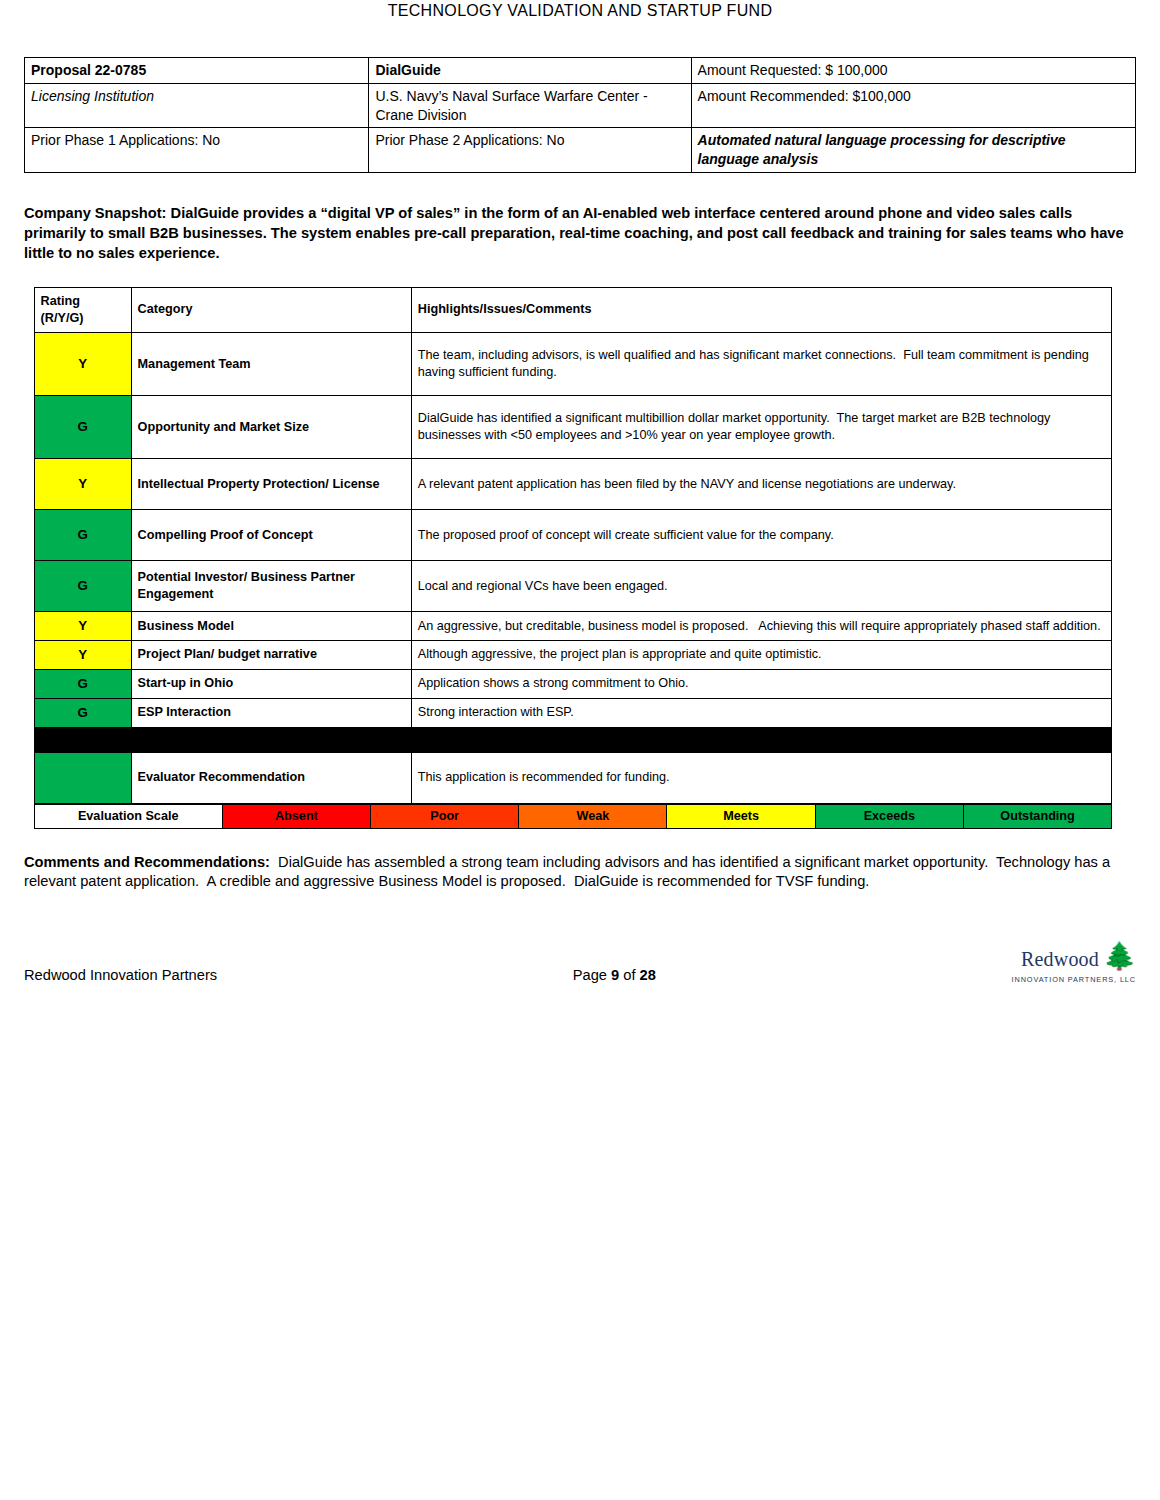TECHNOLOGY VALIDATION AND STARTUP FUND
| Proposal 22-0785 | DialGuide | Amount Requested: $ 100,000 |
| Licensing Institution | U.S. Navy’s Naval Surface Warfare Center - Crane Division | Amount Recommended: $100,000 |
| Prior Phase 1 Applications: No | Prior Phase 2 Applications: No | Automated natural language processing for descriptive language analysis |
Company Snapshot: DialGuide provides a “digital VP of sales” in the form of an AI-enabled web interface centered around phone and video sales calls primarily to small B2B businesses. The system enables pre-call preparation, real-time coaching, and post call feedback and training for sales teams who have little to no sales experience.
| Rating (R/Y/G) | Category | Highlights/Issues/Comments |
| --- | --- | --- |
| Y | Management Team | The team, including advisors, is well qualified and has significant market connections. Full team commitment is pending having sufficient funding. |
| G | Opportunity and Market Size | DialGuide has identified a significant multibillion dollar market opportunity. The target market are B2B technology businesses with <50 employees and >10% year on year employee growth. |
| Y | Intellectual Property Protection/ License | A relevant patent application has been filed by the NAVY and license negotiations are underway. |
| G | Compelling Proof of Concept | The proposed proof of concept will create sufficient value for the company. |
| G | Potential Investor/ Business Partner Engagement | Local and regional VCs have been engaged. |
| Y | Business Model | An aggressive, but creditable, business model is proposed. Achieving this will require appropriately phased staff addition. |
| Y | Project Plan/ budget narrative | Although aggressive, the project plan is appropriate and quite optimistic. |
| G | Start-up in Ohio | Application shows a strong commitment to Ohio. |
| G | ESP Interaction | Strong interaction with ESP. |
| | Evaluator Recommendation | This application is recommended for funding. |
| Evaluation Scale | Absent | Poor | Weak | Meets | Exceeds | Outstanding |
Comments and Recommendations: DialGuide has assembled a strong team including advisors and has identified a significant market opportunity. Technology has a relevant patent application. A credible and aggressive Business Model is proposed. DialGuide is recommended for TVSF funding.
Redwood Innovation Partners
Page 9 of 28
Redwood🌲
Innovation Partners, LLC